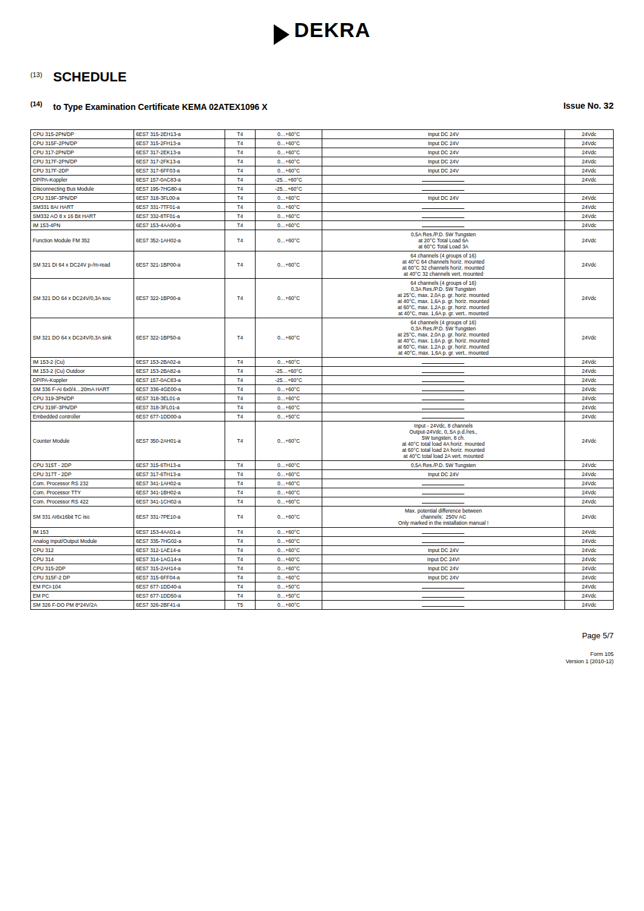DEKRA
(13)
SCHEDULE
(14) to Type Examination Certificate KEMA 02ATEX1096 X Issue No. 32
| CPU 315-2PN/DP | 6ES7 315-2EH13-a | T4 | 0…+60°C | Input DC 24V | 24Vdc |
| CPU 315F-2PN/DP | 6ES7 315-2FH13-a | T4 | 0…+60°C | Input DC 24V | 24Vdc |
| CPU 317-2PN/DP | 6ES7 317-2EK13-a | T4 | 0…+60°C | Input DC 24V | 24Vdc |
| CPU 317F-2PN/DP | 6ES7 317-2FK13-a | T4 | 0…+60°C | Input DC 24V | 24Vdc |
| CPU 317F-2DP | 6ES7 317-6FF03-a | T4 | 0…+60°C | Input DC 24V | 24Vdc |
| DP/PA-Koppler | 6ES7 157-0AC83-a | T4 | -25…+60°C | | 24Vdc |
| Disconnecting Bus Module | 6ES7 195-7HG80-a | T4 | -25…+60°C | | |
| CPU 319F-3PN/DP | 6ES7 318-3FL00-a | T4 | 0…+60°C | Input DC 24V | 24Vdc |
| SM331 8AI HART | 6ES7 331-7TF01-a | T4 | 0…+60°C | | 24Vdc |
| SM332 AO 8 x 16 Bit HART | 6ES7 332-8TF01-a | T4 | 0…+60°C | | 24Vdc |
| IM 153-4PN | 6ES7 153-4AA00-a | T4 | 0…+60°C | | 24Vdc |
| Function Module FM 352 | 6ES7 352-1AH02-a | T4 | 0…+60°C | 0,5A Res./P.D. 5W Tungsten at 20°C Total Load 6A at 60°C Total Load 3A | 24Vdc |
| SM 321 DI 64 x DC24V p-/m-read | 6ES7 321-1BP00-a | T4 | 0…+60°C | 64 channels (4 groups of 16) at 40°C 64 channels horiz. mounted at 60°C 32 channels horiz. mounted at 40°C 32 channels vert. mounted | 24Vdc |
| SM 321 DO 64 x DC24V/0,3A sou | 6ES7 322-1BP00-a | T4 | 0…+60°C | 64 channels (4 groups of 16) 0,3A Res./P.D. 5W Tungsten at 25°C, max. 2,0A p. gr. horiz. mounted at 40°C, max. 1,6A p. gr. horiz. mounted at 60°C, max. 1,2A p. gr. horiz. mounted at 40°C, max. 1,6A p. gr. vert.. mounted | 24Vdc |
| SM 321 DO 64 x DC24V/0,3A sink | 6ES7 322-1BP50-a | T4 | 0…+60°C | 64 channels (4 groups of 16) 0,3A Res./P.D. 5W Tungsten at 25°C, max. 2,0A p. gr. horiz. mounted at 40°C, max. 1,6A p. gr. horiz. mounted at 60°C, max. 1,2A p. gr. horiz. mounted at 40°C, max. 1,6A p. gr. vert.. mounted | 24Vdc |
| IM 153-2 (Cu) | 6ES7 153-2BA02-a | T4 | 0…+60°C | | 24Vdc |
| IM 153-2 (Cu) Outdoor | 6ES7 153-2BA82-a | T4 | -25…+60°C | | 24Vdc |
| DP/PA-Koppler | 6ES7 157-0AC83-a | T4 | -25…+60°C | | 24Vdc |
| SM 336 F-AI 6x0/4…20mA HART | 6ES7 336-4GE00-a | T4 | 0…+60°C | | 24Vdc |
| CPU 319-3PN/DP | 6ES7 318-3EL01-a | T4 | 0…+60°C | | 24Vdc |
| CPU 319F-3PN/DP | 6ES7 318-3FL01-a | T4 | 0…+60°C | | 24Vdc |
| Embedded controller | 6ES7 677-1DD00-a | T4 | 0…+50°C | | 24Vdc |
| Counter Module | 6ES7 350-2AH01-a | T4 | 0…+60°C | Input - 24Vdc, 8 channels Output-24Vdc, 0,.5A p.d./res., 5W tungsten, 8 ch. at 40°C total load 4A horiz. mounted at 60°C total load 2A horiz. mounted at 40°C total load 2A vert. mounted | 24Vdc |
| CPU 315T - 2DP | 6ES7 315-6TH13-a | T4 | 0…+60°C | 0,5A Res./P.D. 5W Tungsten | 24Vdc |
| CPU 317T - 2DP | 6ES7 317-6TH13-a | T4 | 0…+60°C | Input DC 24V | 24Vdc |
| Com. Processor RS 232 | 6ES7 341-1AH02-a | T4 | 0…+60°C | | 24Vdc |
| Com. Processor TTY | 6ES7 341-1BH02-a | T4 | 0…+60°C | | 24Vdc |
| Com. Processor RS 422 | 6ES7 341-1CH02-a | T4 | 0…+60°C | | 24Vdc |
| SM 331 AI6x16bit TC iso | 6ES7 331-7PE10-a | T4 | 0…+60°C | Max. potential difference between channels: 250V AC Only marked in the installation manual ! | 24Vdc |
| IM 153 | 6ES7 153-4AA01-a | T4 | 0…+60°C | | 24Vdc |
| Analog Input/Output Module | 6ES7 335-7HG02-a | T4 | 0…+60°C | | 24Vdc |
| CPU 312 | 6ES7 312-1AE14-a | T4 | 0…+60°C | Input DC 24V | 24Vdc |
| CPU 314 | 6ES7 314-1AG14-a | T4 | 0…+60°C | Input DC 24V! | 24Vdc |
| CPU 315-2DP | 6ES7 315-2AH14-a | T4 | 0…+60°C | Input DC 24V | 24Vdc |
| CPU 315F-2 DP | 6ES7 315-6FF04-a | T4 | 0…+60°C | Input DC 24V | 24Vdc |
| EM PCI-104 | 6ES7 677-1DD40-a | T4 | 0…+50°C | | 24Vdc |
| EM PC | 6ES7 677-1DD50-a | T4 | 0…+50°C | | 24Vdc |
| SM 326 F-DO PM 8*24V/2A | 6ES7 326-2BF41-a | T5 | 0…+60°C | | 24Vdc |
Page 5/7
Form 105
Version 1 (2010-12)